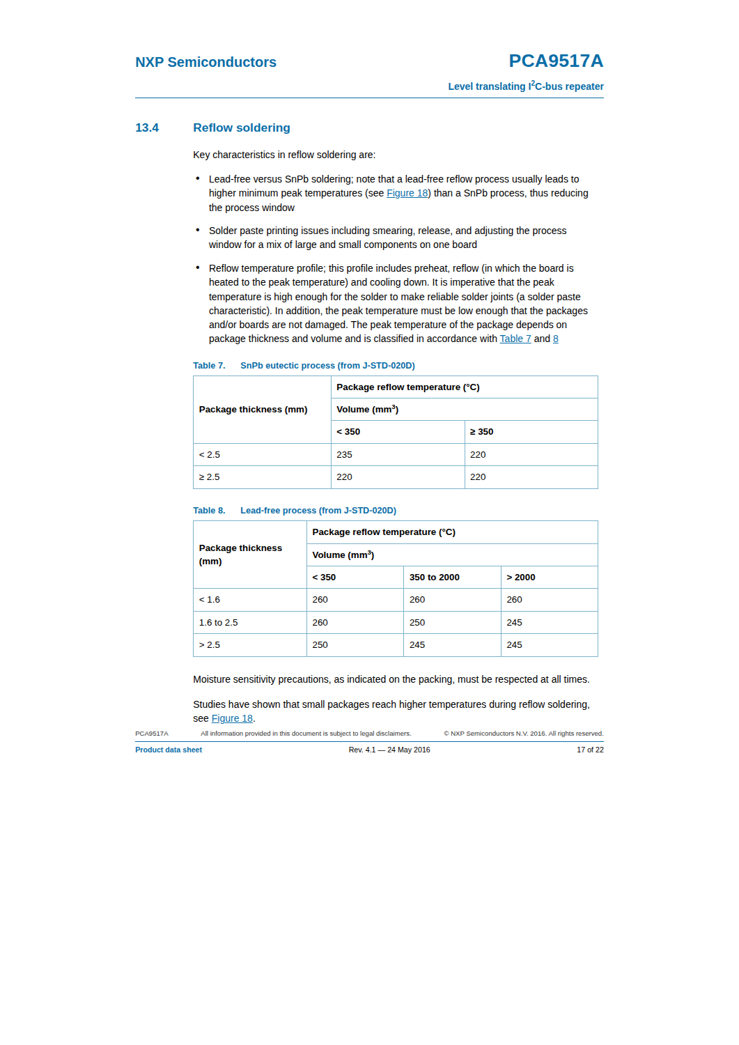NXP Semiconductors
PCA9517A
Level translating I2C-bus repeater
13.4 Reflow soldering
Key characteristics in reflow soldering are:
Lead-free versus SnPb soldering; note that a lead-free reflow process usually leads to higher minimum peak temperatures (see Figure 18) than a SnPb process, thus reducing the process window
Solder paste printing issues including smearing, release, and adjusting the process window for a mix of large and small components on one board
Reflow temperature profile; this profile includes preheat, reflow (in which the board is heated to the peak temperature) and cooling down. It is imperative that the peak temperature is high enough for the solder to make reliable solder joints (a solder paste characteristic). In addition, the peak temperature must be low enough that the packages and/or boards are not damaged. The peak temperature of the package depends on package thickness and volume and is classified in accordance with Table 7 and 8
Table 7. SnPb eutectic process (from J-STD-020D)
| Package thickness (mm) | Package reflow temperature (°C) |
| --- | --- |
| Volume (mm 3 ) |
| < 350 | ≥ 350 |
| < 2.5 | 235 | 220 |
| ≥ 2.5 | 220 | 220 |
Table 8. Lead-free process (from J-STD-020D)
| Package thickness (mm) | Package reflow temperature (°C) |
| --- | --- |
| Volume (mm 3 ) |
| < 350 | 350 to 2000 | > 2000 |
| < 1.6 | 260 | 260 | 260 |
| 1.6 to 2.5 | 260 | 250 | 245 |
| > 2.5 | 250 | 245 | 245 |
Moisture sensitivity precautions, as indicated on the packing, must be respected at all times.
Studies have shown that small packages reach higher temperatures during reflow soldering, see Figure 18.
PCA9517A
All information provided in this document is subject to legal disclaimers.
© NXP Semiconductors N.V. 2016. All rights reserved.
Product data sheet
Rev. 4.1 — 24 May 2016
17 of 22